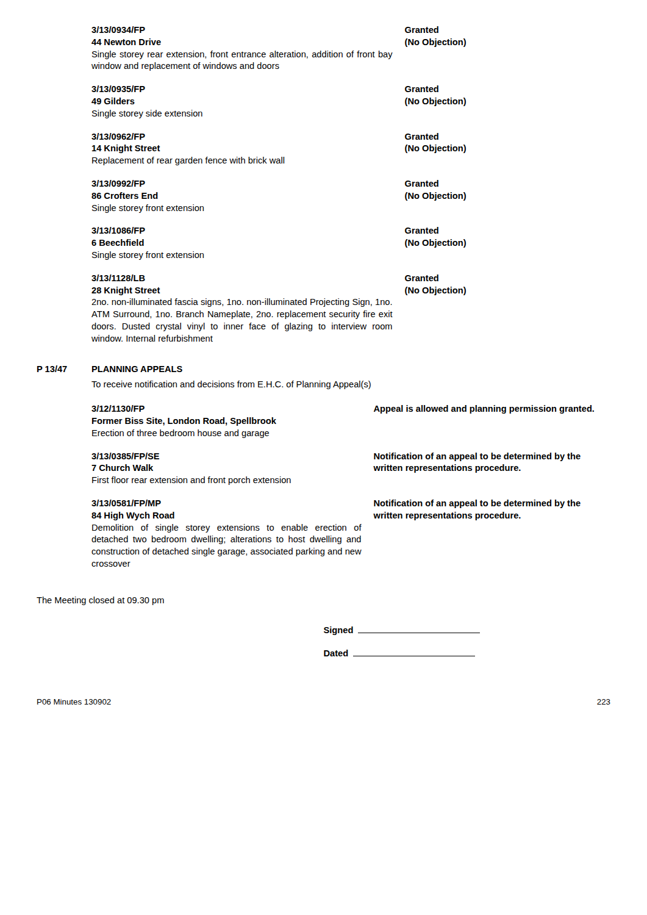3/13/0934/FP
44 Newton Drive
Single storey rear extension, front entrance alteration, addition of front bay window and replacement of windows and doors
Granted
(No Objection)
3/13/0935/FP
49 Gilders
Single storey side extension
Granted
(No Objection)
3/13/0962/FP
14 Knight Street
Replacement of rear garden fence with brick wall
Granted
(No Objection)
3/13/0992/FP
86 Crofters End
Single storey front extension
Granted
(No Objection)
3/13/1086/FP
6 Beechfield
Single storey front extension
Granted
(No Objection)
3/13/1128/LB
28 Knight Street
2no. non-illuminated fascia signs, 1no. non-illuminated Projecting Sign, 1no. ATM Surround, 1no. Branch Nameplate, 2no. replacement security fire exit doors. Dusted crystal vinyl to inner face of glazing to interview room window. Internal refurbishment
Granted
(No Objection)
P 13/47
PLANNING APPEALS
To receive notification and decisions from E.H.C. of Planning Appeal(s)
3/12/1130/FP
Former Biss Site, London Road, Spellbrook
Erection of three bedroom house and garage
Appeal is allowed and planning permission granted.
3/13/0385/FP/SE
7 Church Walk
First floor rear extension and front porch extension
Notification of an appeal to be determined by the written representations procedure.
3/13/0581/FP/MP
84 High Wych Road
Demolition of single storey extensions to enable erection of detached two bedroom dwelling; alterations to host dwelling and construction of detached single garage, associated parking and new crossover
Notification of an appeal to be determined by the written representations procedure.
The Meeting closed at 09.30 pm
Signed
Dated
P06 Minutes 130902
223